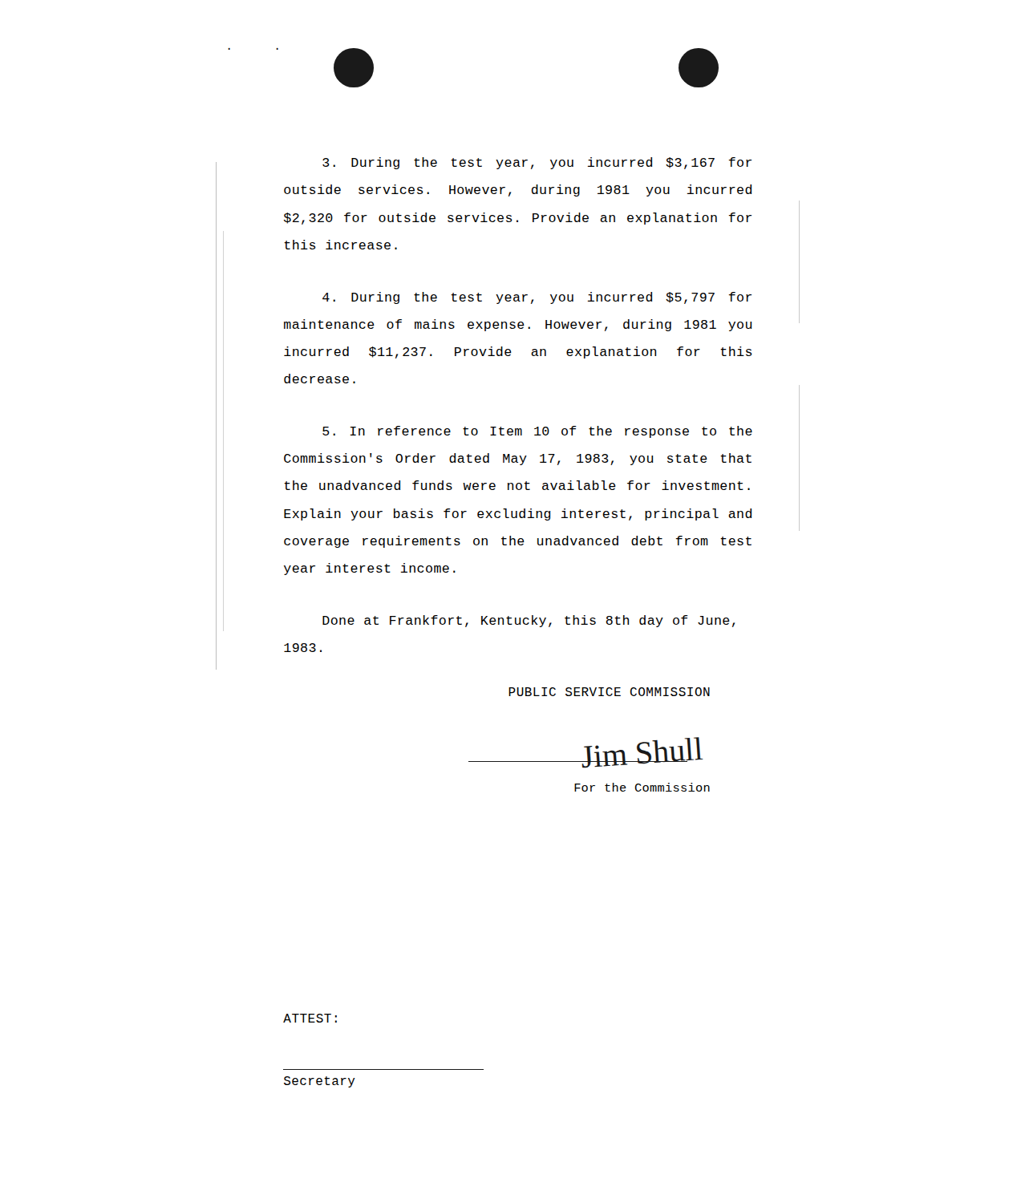· ·
3. During the test year, you incurred $3,167 for outside services. However, during 1981 you incurred $2,320 for outside services. Provide an explanation for this increase.
4. During the test year, you incurred $5,797 for maintenance of mains expense. However, during 1981 you incurred $11,237. Provide an explanation for this decrease.
5. In reference to Item 10 of the response to the Commission's Order dated May 17, 1983, you state that the unadvanced funds were not available for investment. Explain your basis for excluding interest, principal and coverage requirements on the unadvanced debt from test year interest income.
Done at Frankfort, Kentucky, this 8th day of June, 1983.
PUBLIC SERVICE COMMISSION
Jim Shull
For the Commission
ATTEST:
Secretary